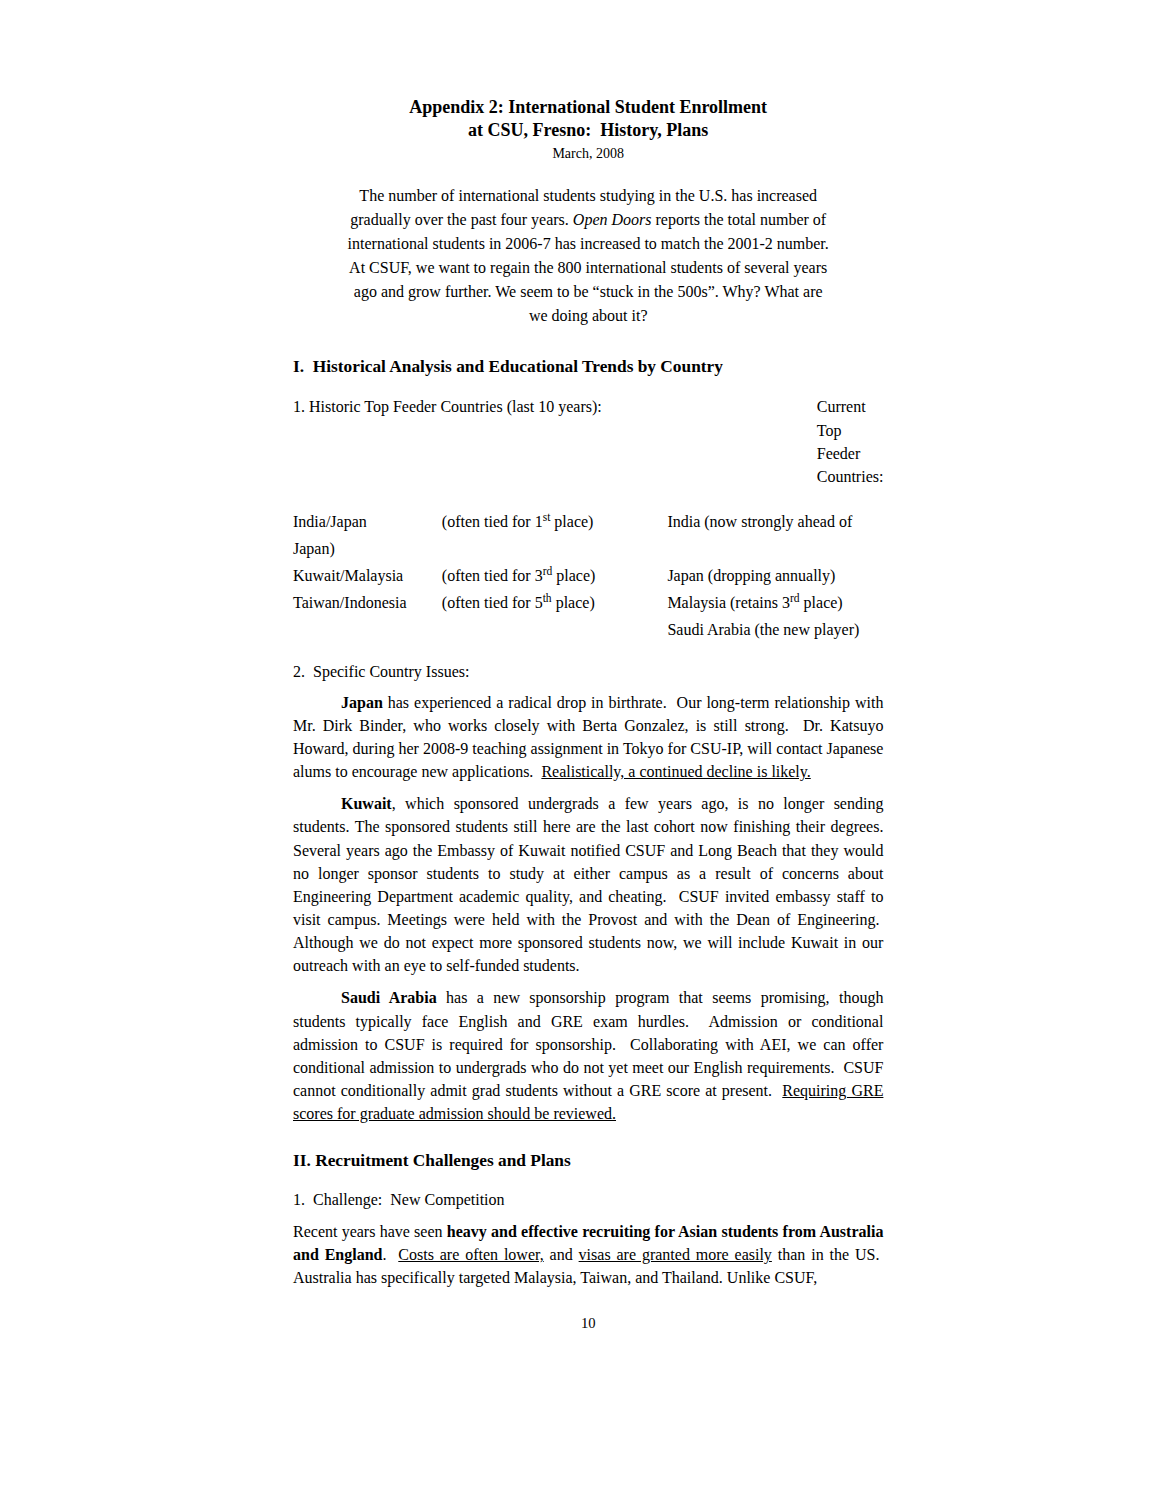Appendix 2: International Student Enrollment
at CSU, Fresno: History, Plans
March, 2008
The number of international students studying in the U.S. has increased gradually over the past four years. Open Doors reports the total number of international students in 2006-7 has increased to match the 2001-2 number. At CSUF, we want to regain the 800 international students of several years ago and grow further. We seem to be “stuck in the 500s”. Why? What are we doing about it?
I. Historical Analysis and Educational Trends by Country
| 1. Historic Top Feeder Countries (last 10 years): | | Current Top Feeder Countries: |
| India/Japan | (often tied for 1 st place) | India (now strongly ahead of |
| Japan) | | |
| Kuwait/Malaysia | (often tied for 3 rd place) | Japan (dropping annually) |
| Taiwan/Indonesia | (often tied for 5 th place) | Malaysia (retains 3 rd place) |
| | | Saudi Arabia (the new player) |
2. Specific Country Issues:
Japan has experienced a radical drop in birthrate. Our long-term relationship with Mr. Dirk Binder, who works closely with Berta Gonzalez, is still strong. Dr. Katsuyo Howard, during her 2008-9 teaching assignment in Tokyo for CSU-IP, will contact Japanese alums to encourage new applications. Realistically, a continued decline is likely.
Kuwait, which sponsored undergrads a few years ago, is no longer sending students. The sponsored students still here are the last cohort now finishing their degrees. Several years ago the Embassy of Kuwait notified CSUF and Long Beach that they would no longer sponsor students to study at either campus as a result of concerns about Engineering Department academic quality, and cheating. CSUF invited embassy staff to visit campus. Meetings were held with the Provost and with the Dean of Engineering. Although we do not expect more sponsored students now, we will include Kuwait in our outreach with an eye to self-funded students.
Saudi Arabia has a new sponsorship program that seems promising, though students typically face English and GRE exam hurdles. Admission or conditional admission to CSUF is required for sponsorship. Collaborating with AEI, we can offer conditional admission to undergrads who do not yet meet our English requirements. CSUF cannot conditionally admit grad students without a GRE score at present. Requiring GRE scores for graduate admission should be reviewed.
II. Recruitment Challenges and Plans
1. Challenge: New Competition
Recent years have seen heavy and effective recruiting for Asian students from Australia and England. Costs are often lower, and visas are granted more easily than in the US. Australia has specifically targeted Malaysia, Taiwan, and Thailand. Unlike CSUF,
10